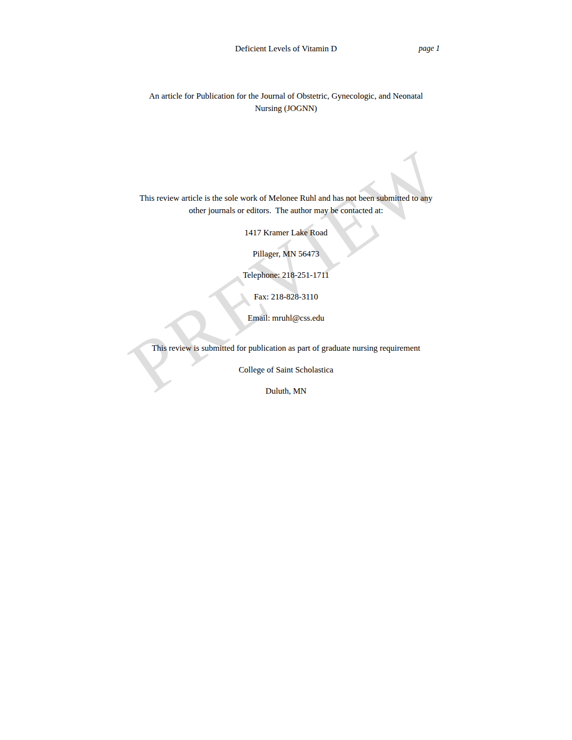Deficient Levels of Vitamin D page 1
PREVIEW
An article for Publication for the Journal of Obstetric, Gynecologic, and Neonatal Nursing (JOGNN)
This review article is the sole work of Melonee Ruhl and has not been submitted to any other journals or editors. The author may be contacted at:
1417 Kramer Lake Road
Pillager, MN 56473
Telephone: 218-251-1711
Fax: 218-828-3110
Email: mruhl@css.edu
This review is submitted for publication as part of graduate nursing requirement
College of Saint Scholastica
Duluth, MN